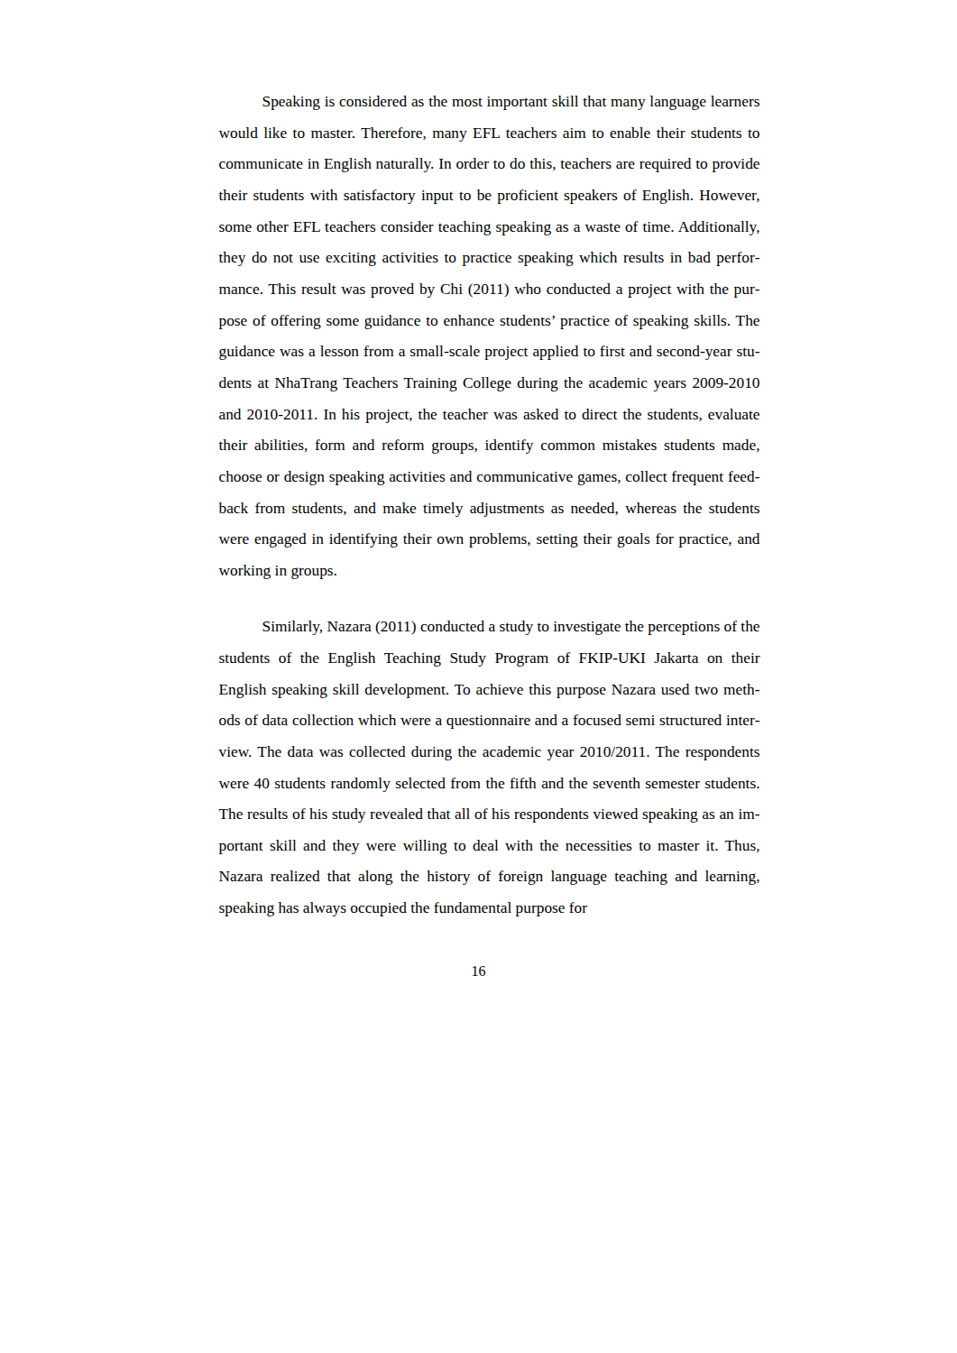Speaking is considered as the most important skill that many language learners would like to master. Therefore, many EFL teachers aim to enable their students to communicate in English naturally. In order to do this, teachers are required to provide their students with satisfactory input to be proficient speakers of English. However, some other EFL teachers consider teaching speaking as a waste of time. Additionally, they do not use exciting activities to practice speaking which results in bad performance. This result was proved by Chi (2011) who conducted a project with the purpose of offering some guidance to enhance students’ practice of speaking skills. The guidance was a lesson from a small-scale project applied to first and second-year students at NhaTrang Teachers Training College during the academic years 2009-2010 and 2010-2011. In his project, the teacher was asked to direct the students, evaluate their abilities, form and reform groups, identify common mistakes students made, choose or design speaking activities and communicative games, collect frequent feedback from students, and make timely adjustments as needed, whereas the students were engaged in identifying their own problems, setting their goals for practice, and working in groups.
Similarly, Nazara (2011) conducted a study to investigate the perceptions of the students of the English Teaching Study Program of FKIP-UKI Jakarta on their English speaking skill development. To achieve this purpose Nazara used two methods of data collection which were a questionnaire and a focused semi structured interview. The data was collected during the academic year 2010/2011. The respondents were 40 students randomly selected from the fifth and the seventh semester students. The results of his study revealed that all of his respondents viewed speaking as an important skill and they were willing to deal with the necessities to master it. Thus, Nazara realized that along the history of foreign language teaching and learning, speaking has always occupied the fundamental purpose for
16